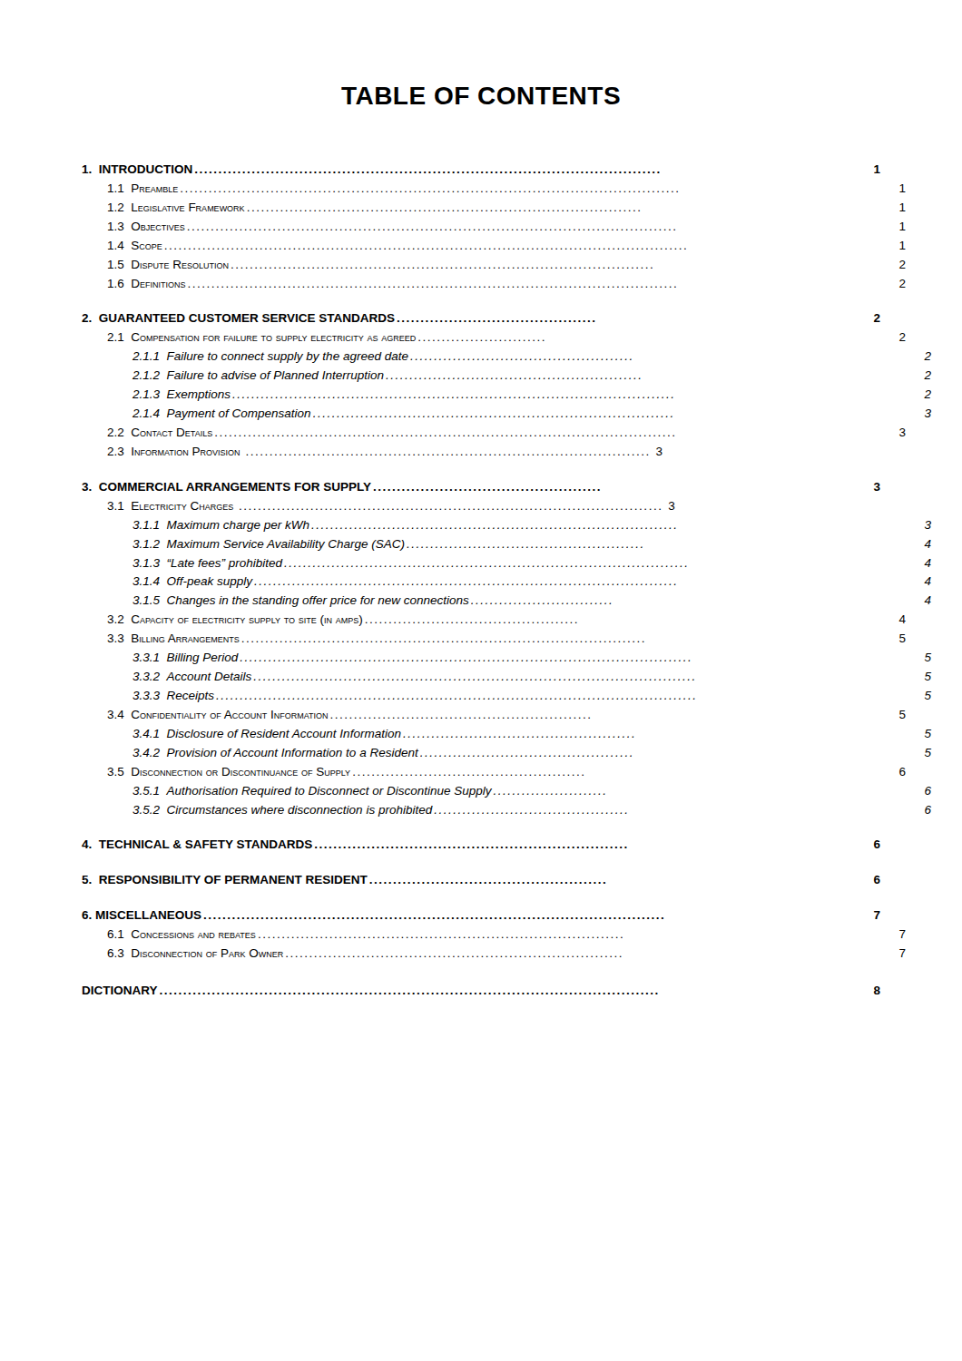TABLE OF CONTENTS
1. INTRODUCTION .................................................................................................. 1
1.1 Preamble ......................................................................................................... 1
1.2 Legislative Framework ................................................................................... 1
1.3 Objectives ....................................................................................................... 1
1.4 Scope .............................................................................................................. 1
1.5 Dispute Resolution ......................................................................................... 2
1.6 Definitions ....................................................................................................... 2
2. GUARANTEED CUSTOMER SERVICE STANDARDS .......................................... 2
2.1 Compensation for failure to supply electricity as agreed ........................... 2
2.1.1 Failure to connect supply by the agreed date ............................................... 2
2.1.2 Failure to advise of Planned Interruption ...................................................... 2
2.1.3 Exemptions ............................................................................................. 2
2.1.4 Payment of Compensation ............................................................................ 3
2.2 Contact Details ................................................................................................. 3
2.3 Information Provision </span ..................................................................................... 3
3. COMMERCIAL ARRANGEMENTS FOR SUPPLY ................................................ 3
3.1 Electricity Charges </span ......................................................................................... 3
3.1.1 Maximum charge per kWh ............................................................................. 3
3.1.2 Maximum Service Availability Charge (SAC) .................................................. 4
3.1.3 “Late fees” prohibited ..................................................................................... 4
3.1.4 Off-peak supply ......................................................................................... 4
3.1.5 Changes in the standing offer price for new connections .............................. 4
3.2 Capacity of electricity supply to site (in amps) ............................................. 4
3.3 Billing Arrangements ..................................................................................... 5
3.3.1 Billing Period ............................................................................................... 5
3.3.2 Account Details ............................................................................................. 5
3.3.3 Receipts ..................................................................................................... 5
3.4 Confidentiality of Account Information ....................................................... 5
3.4.1 Disclosure of Resident Account Information ................................................. 5
3.4.2 Provision of Account Information to a Resident ............................................. 5
3.5 Disconnection or Discontinuance of Supply ................................................. 6
3.5.1 Authorisation Required to Disconnect or Discontinue Supply ........................ 6
3.5.2 Circumstances where disconnection is prohibited ......................................... 6
4. TECHNICAL & SAFETY STANDARDS .................................................................. 6
5. RESPONSIBILITY OF PERMANENT RESIDENT .................................................. 6
6. MISCELLANEOUS ................................................................................................. 7
6.1 Concessions and rebates ............................................................................. 7
6.3 Disconnection of Park Owner ....................................................................... 7
DICTIONARY ......................................................................................................... 8